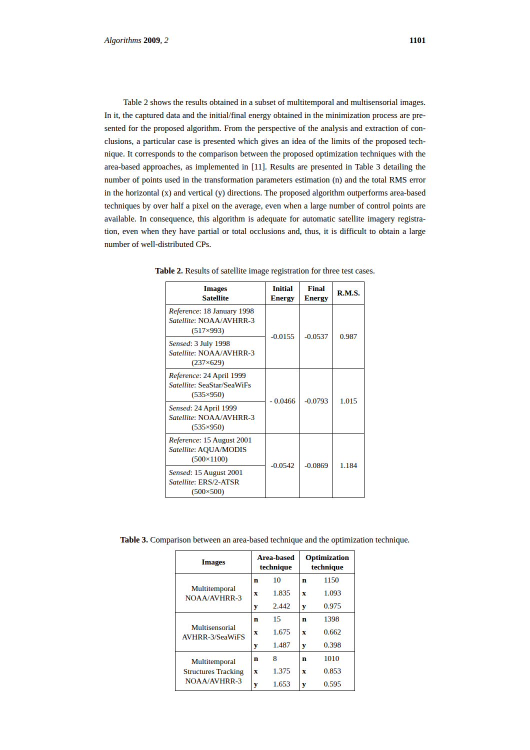Algorithms 2009, 2
1101
Table 2 shows the results obtained in a subset of multitemporal and multisensorial images. In it, the captured data and the initial/final energy obtained in the minimization process are presented for the proposed algorithm. From the perspective of the analysis and extraction of conclusions, a particular case is presented which gives an idea of the limits of the proposed technique. It corresponds to the comparison between the proposed optimization techniques with the area-based approaches, as implemented in [11]. Results are presented in Table 3 detailing the number of points used in the transformation parameters estimation (n) and the total RMS error in the horizontal (x) and vertical (y) directions. The proposed algorithm outperforms area-based techniques by over half a pixel on the average, even when a large number of control points are available. In consequence, this algorithm is adequate for automatic satellite imagery registration, even when they have partial or total occlusions and, thus, it is difficult to obtain a large number of well-distributed CPs.
Table 2. Results of satellite image registration for three test cases.
| Images Satellite | Initial Energy | Final Energy | R.M.S. |
| --- | --- | --- | --- |
| Reference : 18 January 1998 Satellite : NOAA/AVHRR-3 (517×993) | -0.0155 | -0.0537 | 0.987 |
| Sensed : 3 July 1998 Satellite : NOAA/AVHRR-3 (237×629) |
| Reference : 24 April 1999 Satellite : SeaStar/SeaWiFs (535×950) | - 0.0466 | -0.0793 | 1.015 |
| Sensed : 24 April 1999 Satellite : NOAA/AVHRR-3 (535×950) |
| Reference : 15 August 2001 Satellite : AQUA/MODIS (500×1100) | -0.0542 | -0.0869 | 1.184 |
| Sensed : 15 August 2001 Satellite : ERS/2-ATSR (500×500) |
Table 3. Comparison between an area-based technique and the optimization technique.
| Images | Area-based technique | Optimization technique |
| --- | --- | --- |
| Multitemporal NOAA/AVHRR-3 | / n / 10 / / x / 1.835 / / y / 2.442 / | / n / 1150 / / x / 1.093 / / y / 0.975 / |
| Multisensorial AVHRR-3/SeaWiFS | / n / 15 / / x / 1.675 / / y / 1.487 / | / n / 1398 / / x / 0.662 / / y / 0.398 / |
| Multitemporal Structures Tracking NOAA/AVHRR-3 | / n / 8 / / x / 1.375 / / y / 1.653 / | / n / 1010 / / x / 0.853 / / y / 0.595 / |